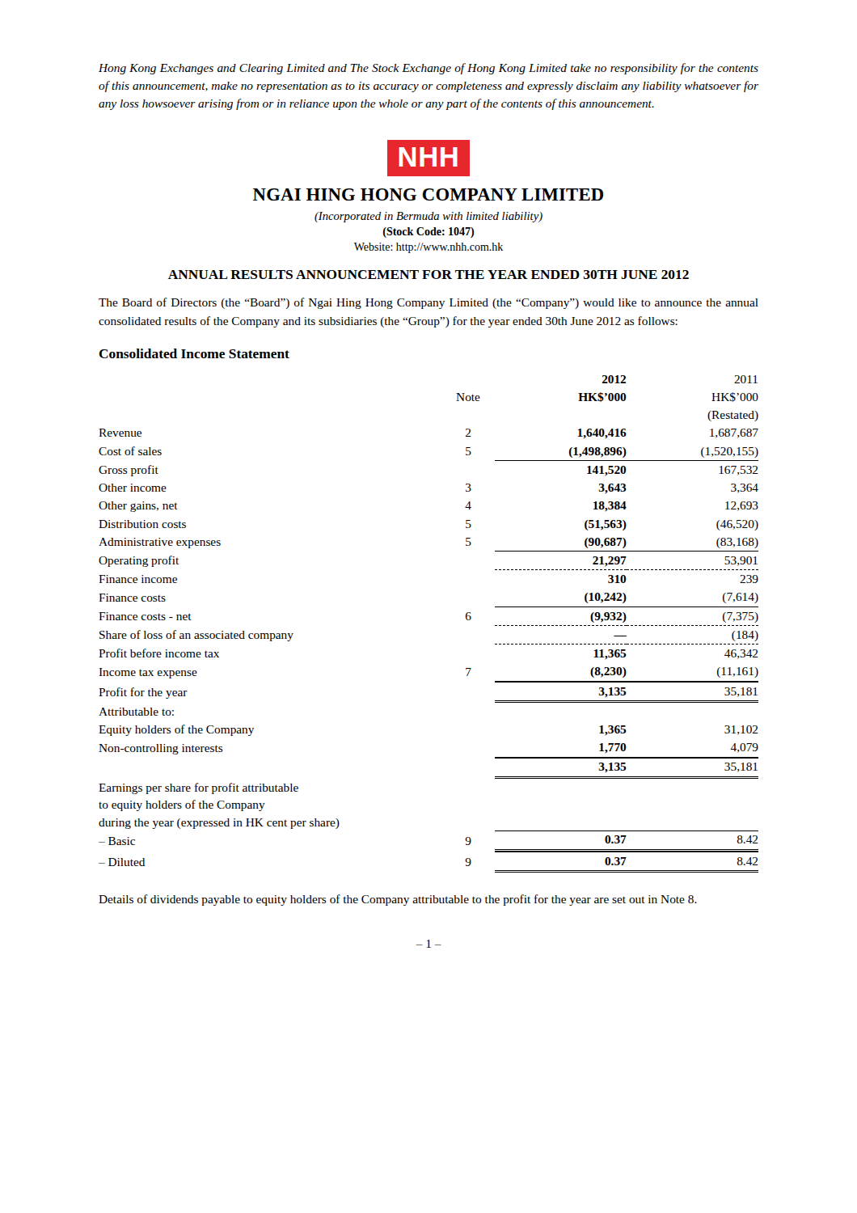Hong Kong Exchanges and Clearing Limited and The Stock Exchange of Hong Kong Limited take no responsibility for the contents of this announcement, make no representation as to its accuracy or completeness and expressly disclaim any liability whatsoever for any loss howsoever arising from or in reliance upon the whole or any part of the contents of this announcement.
NHH
NGAI HING HONG COMPANY LIMITED
(Incorporated in Bermuda with limited liability)
(Stock Code: 1047)
Website: http://www.nhh.com.hk
ANNUAL RESULTS ANNOUNCEMENT FOR THE YEAR ENDED 30TH JUNE 2012
The Board of Directors (the “Board”) of Ngai Hing Hong Company Limited (the “Company”) would like to announce the annual consolidated results of the Company and its subsidiaries (the “Group”) for the year ended 30th June 2012 as follows:
Consolidated Income Statement
| | | 2012 | 2011 |
| | Note | HK$’000 | HK$’000 |
| | | | (Restated) |
| Revenue | 2 | 1,640,416 | 1,687,687 |
| Cost of sales | 5 | (1,498,896) | (1,520,155) |
| Gross profit | | 141,520 | 167,532 |
| Other income | 3 | 3,643 | 3,364 |
| Other gains, net | 4 | 18,384 | 12,693 |
| Distribution costs | 5 | (51,563) | (46,520) |
| Administrative expenses | 5 | (90,687) | (83,168) |
| Operating profit | | 21,297 | 53,901 |
| Finance income | | 310 | 239 |
| Finance costs | | (10,242) | (7,614) |
| Finance costs - net | 6 | (9,932) | (7,375) |
| Share of loss of an associated company | | — | (184) |
| Profit before income tax | | 11,365 | 46,342 |
| Income tax expense | 7 | (8,230) | (11,161) |
| Profit for the year | | 3,135 | 35,181 |
| Attributable to: | | | |
| Equity holders of the Company | | 1,365 | 31,102 |
| Non-controlling interests | | 1,770 | 4,079 |
| | | 3,135 | 35,181 |
| Earnings per share for profit attributable | | | |
| to equity holders of the Company | | | |
| during the year (expressed in HK cent per share) | | | |
| – Basic | 9 | 0.37 | 8.42 |
| – Diluted | 9 | 0.37 | 8.42 |
Details of dividends payable to equity holders of the Company attributable to the profit for the year are set out in Note 8.
– 1 –